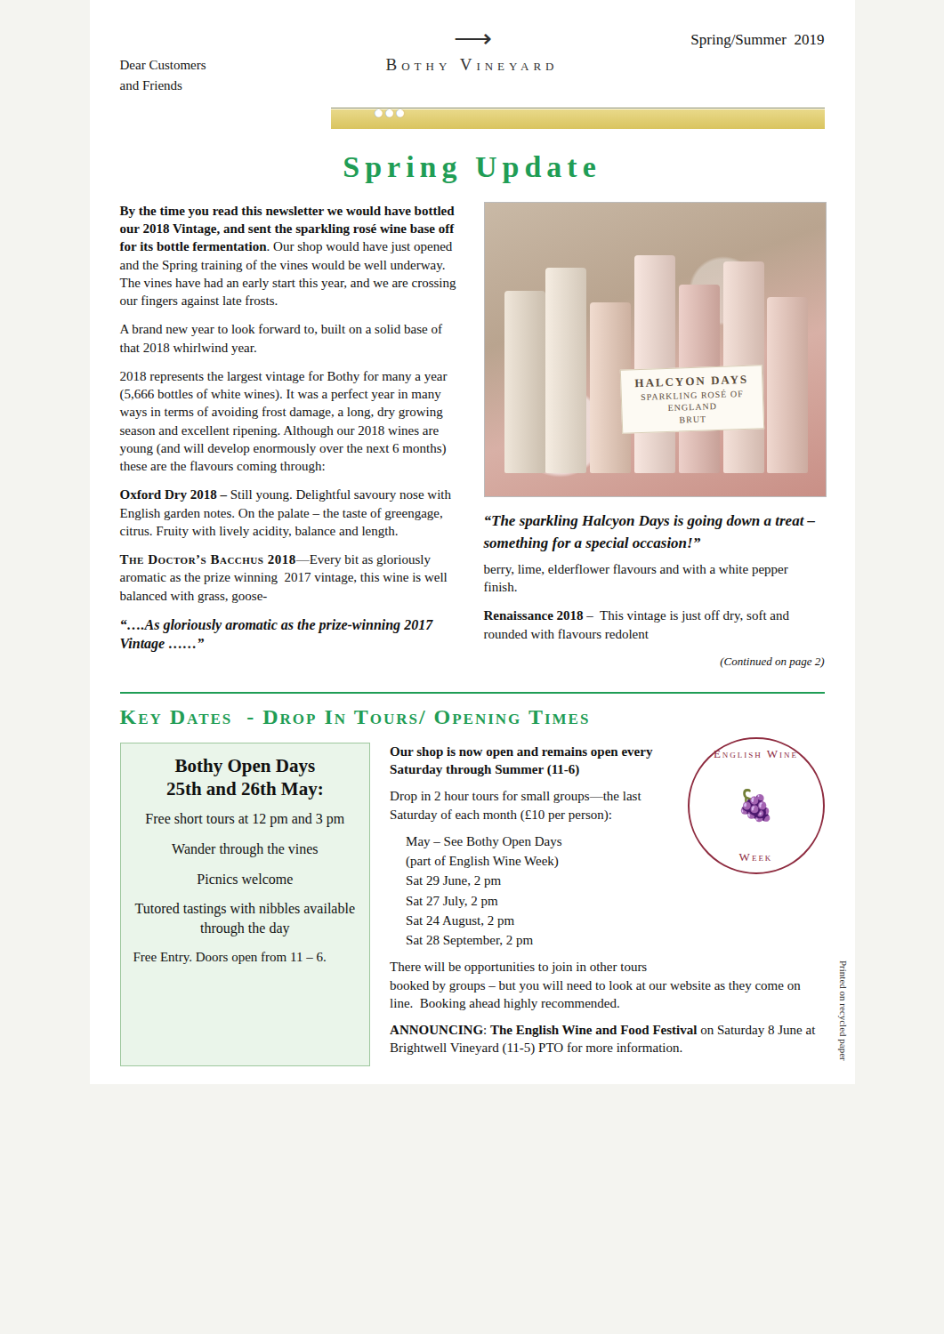Dear Customers
and Friends
⟶
Bothy Vineyard
Spring/Summer 2019
●●●
Spring Update
By the time you read this newsletter we would have bottled our 2018 Vintage, and sent the sparkling rosé wine base off for its bottle fermentation. Our shop would have just opened and the Spring training of the vines would be well underway. The vines have had an early start this year, and we are crossing our fingers against late frosts.
A brand new year to look forward to, built on a solid base of that 2018 whirlwind year.
2018 represents the largest vintage for Bothy for many a year (5,666 bottles of white wines). It was a perfect year in many ways in terms of avoiding frost damage, a long, dry growing season and excellent ripening. Although our 2018 wines are young (and will develop enormously over the next 6 months) these are the flavours coming through:
Oxford Dry 2018 – Still young. Delightful savoury nose with English garden notes. On the palate – the taste of greengage, citrus. Fruity with lively acidity, balance and length.
The Doctor’s Bacchus 2018—Every bit as gloriously aromatic as the prize winning 2017 vintage, this wine is well balanced with grass, goose-
“….As gloriously aromatic as the prize-winning 2017 Vintage ……”
HALCYON DAYSSPARKLING ROSÉ OF ENGLAND
BRUT
“The sparkling Halcyon Days is going down a treat – something for a special occasion!”
berry, lime, elderflower flavours and with a white pepper finish.
Renaissance 2018 – This vintage is just off dry, soft and rounded with flavours redolent
(Continued on page 2)
Key Dates - Drop In Tours/ Opening Times
Bothy Open Days
25th and 26th May:
Free short tours at 12 pm and 3 pm
Wander through the vines
Picnics welcome
Tutored tastings with nibbles available through the day
Free Entry. Doors open from 11 – 6.
English Wine
🍇
Week
Our shop is now open and remains open every Saturday through Summer (11-6)
Drop in 2 hour tours for small groups—the last Saturday of each month (£10 per person):
May – See Bothy Open Days
(part of English Wine Week)
Sat 29 June, 2 pm
Sat 27 July, 2 pm
Sat 24 August, 2 pm
Sat 28 September, 2 pm
There will be opportunities to join in other tours
booked by groups – but you will need to look at our website as they come on line. Booking ahead highly recommended.
ANNOUNCING: The English Wine and Food Festival on Saturday 8 June at Brightwell Vineyard (11-5) PTO for more information.
Printed on recycled paper